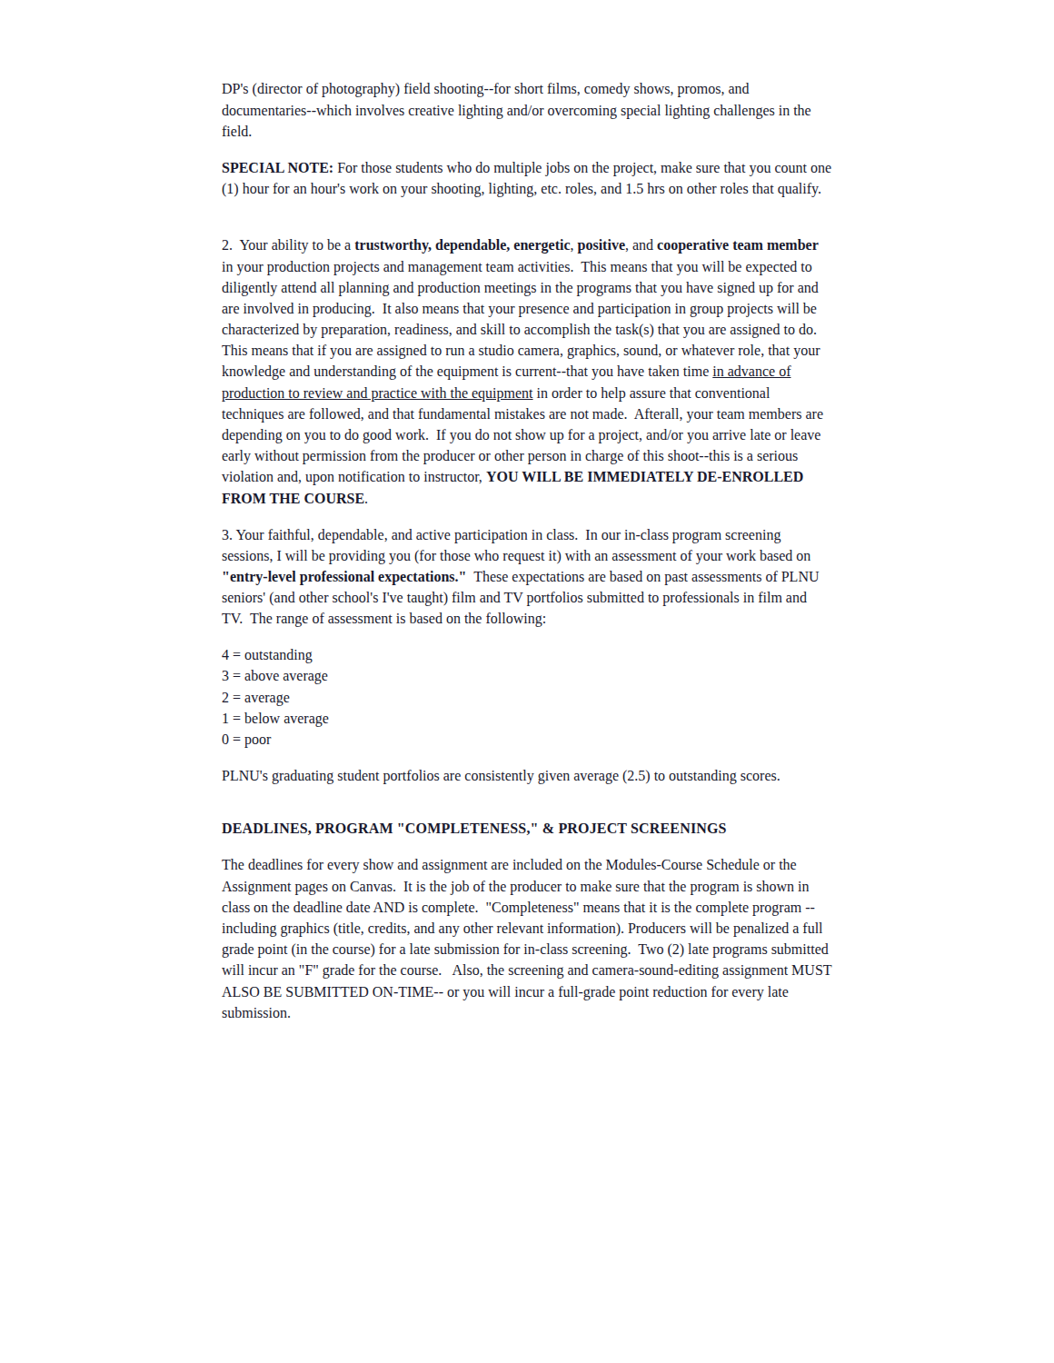DP's (director of photography) field shooting--for short films, comedy shows, promos, and documentaries--which involves creative lighting and/or overcoming special lighting challenges in the field.
SPECIAL NOTE: For those students who do multiple jobs on the project, make sure that you count one (1) hour for an hour's work on your shooting, lighting, etc. roles, and 1.5 hrs on other roles that qualify.
2. Your ability to be a trustworthy, dependable, energetic, positive, and cooperative team member in your production projects and management team activities. This means that you will be expected to diligently attend all planning and production meetings in the programs that you have signed up for and are involved in producing. It also means that your presence and participation in group projects will be characterized by preparation, readiness, and skill to accomplish the task(s) that you are assigned to do. This means that if you are assigned to run a studio camera, graphics, sound, or whatever role, that your knowledge and understanding of the equipment is current--that you have taken time in advance of production to review and practice with the equipment in order to help assure that conventional techniques are followed, and that fundamental mistakes are not made. Afterall, your team members are depending on you to do good work. If you do not show up for a project, and/or you arrive late or leave early without permission from the producer or other person in charge of this shoot--this is a serious violation and, upon notification to instructor, YOU WILL BE IMMEDIATELY DE-ENROLLED FROM THE COURSE.
3. Your faithful, dependable, and active participation in class. In our in-class program screening sessions, I will be providing you (for those who request it) with an assessment of your work based on "entry-level professional expectations." These expectations are based on past assessments of PLNU seniors' (and other school's I've taught) film and TV portfolios submitted to professionals in film and TV. The range of assessment is based on the following:
4 = outstanding
3 = above average
2 = average
1 = below average
0 = poor
PLNU's graduating student portfolios are consistently given average (2.5) to outstanding scores.
DEADLINES, PROGRAM "COMPLETENESS," & PROJECT SCREENINGS
The deadlines for every show and assignment are included on the Modules-Course Schedule or the Assignment pages on Canvas. It is the job of the producer to make sure that the program is shown in class on the deadline date AND is complete. "Completeness" means that it is the complete program -- including graphics (title, credits, and any other relevant information). Producers will be penalized a full grade point (in the course) for a late submission for in-class screening. Two (2) late programs submitted will incur an "F" grade for the course. Also, the screening and camera-sound-editing assignment MUST ALSO BE SUBMITTED ON-TIME-- or you will incur a full-grade point reduction for every late submission.